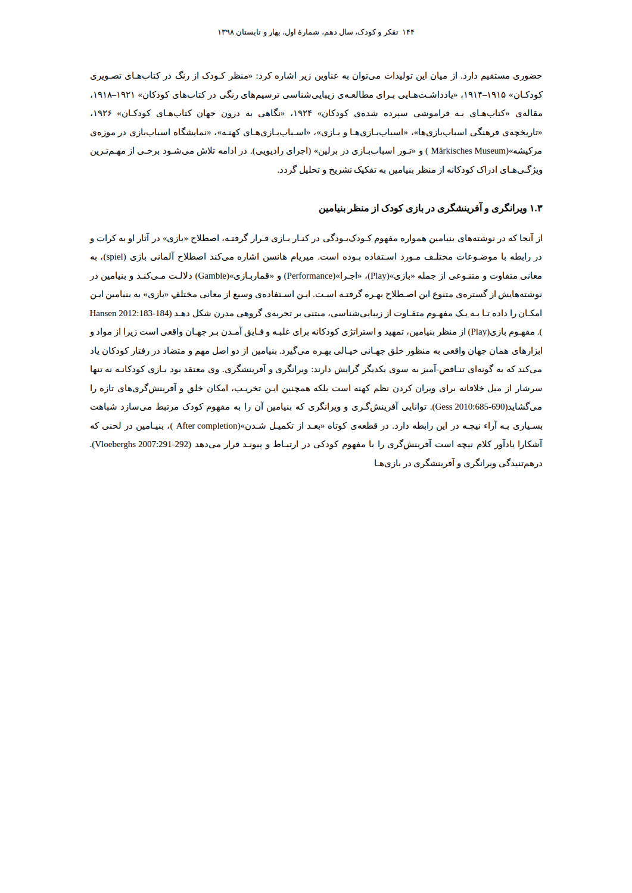۱۴۴ تفکر و کودک، سال دهم، شمارهٔ اول، بهار و تابستان ۱۳۹۸
حضوری مستقیم دارد. از میان این تولیدات می‌توان به عناوین زیر اشاره کرد: «منظر کـودک از رنگ در کتاب‌هـای تصـویری کودکـان» ۱۹۱۵–۱۹۱۴، «یادداشـت‌هـایی بـرای مطالعـه‌ی زیبایی‌شناسی ترسیم‌های رنگی در کتاب‌های کودکان» ۱۹۲۱–۱۹۱۸، مقاله‌ی «کتاب‌هـای بـه فراموشی سپرده شده‌ی کودکان» ۱۹۲۴، «نگاهی به درون جهان کتاب‌هـای کودکـان» ۱۹۲۶، «تاریخچه‌ی فرهنگی اسباب‌بازی‌ها»، «اسباب‌بـازی‌هـا و بـازی»، «اسـباب‌بـازی‌هـای کهنـه»، «نمایشگاه اسباب‌بازی در موزه‌ی مرکیشه»(Märkisches Museum ) و «تـور اسباب‌بـازی در برلین» (اجرای رادیویی). در ادامه تلاش می‌شـود برخـی از مهـم‌تـرین ویژگـی‌هـای ادراک کودکانه از منظر بنیامین به تفکیک تشریح و تحلیل گردد.
۱.۳ ویرانگری و آفرینشگری در بازی کودک از منظر بنیامین
از آنجا که در نوشته‌های بنیامین همواره مفهوم کـودک‌بـودگی در کنـار بـازی قـرار گرفتـه، اصطلاح «بازی» در آثار او به کرات و در رابطه با موضـوعات مختلـف مـورد اسـتفاده بـوده است. میریام هانسن اشاره می‌کند اصطلاح آلمانی بازی (spiel)، به معانی متفاوت و متنـوعی از جمله «بازی»(Play)، «اجـرا»(Performance) و «قماربـازی»(Gamble) دلالـت مـی‌کنـد و بنیامین در نوشته‌هایش از گستره‌ی متنوع این اصـطلاح بهـره گرفتـه اسـت. ایـن اسـتفاده‌ی وسیع از معانی مختلفِ «بازی» به بنیامین ایـن امکـان را داده تـا بـه یـک مفهـوم متفـاوت از زیبایی‌شناسی، مبتنی بر تجربه‌ی گروهی مدرن شکل دهـد (Hansen 2012:183-184). مفهـوم بازی(Play) از منظر بنیامین، تمهید و استراتژی کودکانه برای غلبـه و فـایق آمـدن بـر جهـان واقعی است زیرا از مواد و ابزارهای همان جهان واقعی به منظور خلق جهـانی خیـالی بهـره می‌گیرد. بنیامین از دو اصل مهم و متضاد در رفتار کودکان یاد می‌کند که به گونه‌ای تنـاقض‌-آمیز به سوی یکدیگر گرایش دارند: ویرانگری و آفرینشگری. وی معتقد بود بـازی کودکانـه نه تنها سرشار از میل خلاقانه برای ویران کردن نظم کهنه است بلکه همچنین ایـن تخریـب، امکان خلق و آفرینش‌گری‌های تازه را می‌گشاید(Gess 2010:685-690). توانایی آفرینش‌گـری و ویرانگری که بنیامین آن را به مفهوم کودک مرتبط می‌سازد شباهت بسـیاری بـه آراء نیچـه در این رابطه دارد. در قطعه‌ی کوتاه «بعـد از تکمیـل شـدن»(After completion )، بنیـامین در لحنی که آشکارا یادآور کلام نیچه است آفرینش‌گری را با مفهوم کودکی در ارتبـاط و پیونـد قرار می‌دهد (Vloeberghs 2007:291-292). درهم‌تنیدگی ویرانگری و آفرینشگری در بازی‌هـا